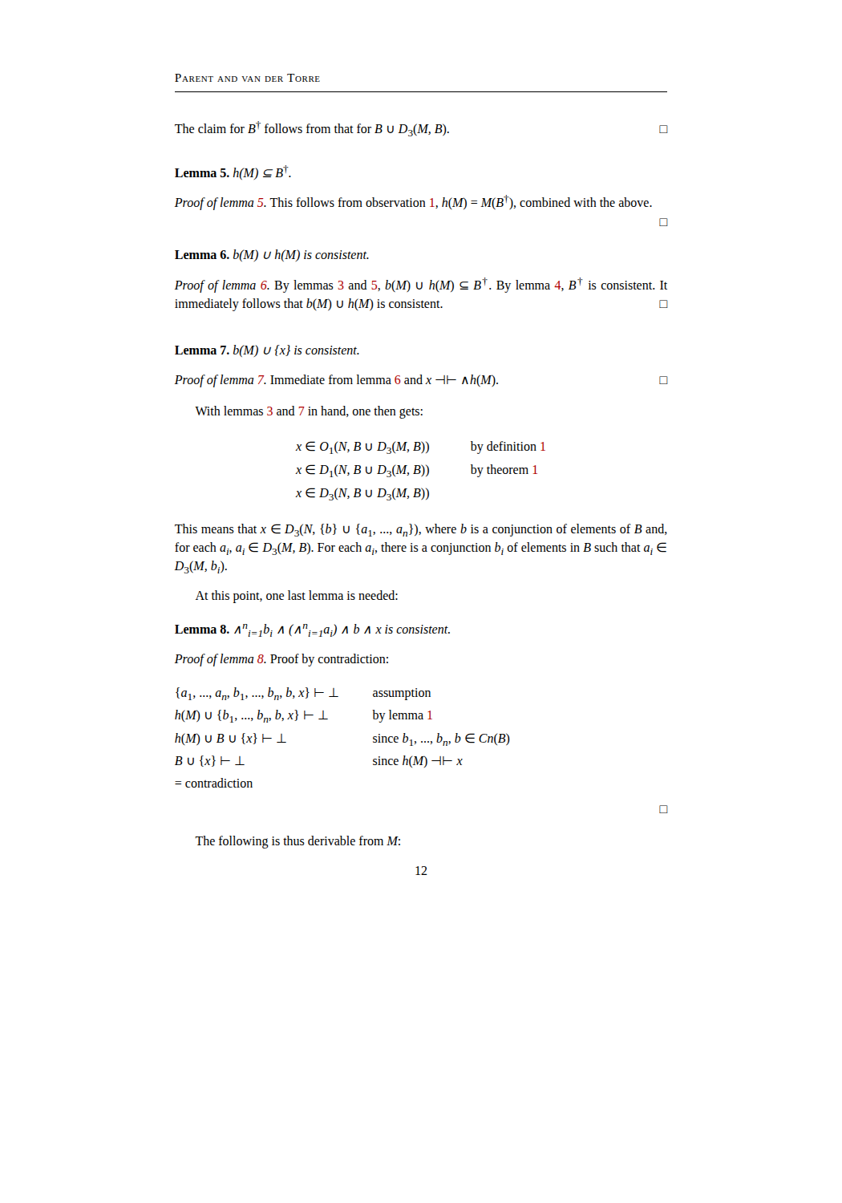Parent and van der Torre
The claim for B† follows from that for B ∪ D3(M, B).□
Lemma 5. h(M) ⊆ B†.
Proof of lemma 5. This follows from observation 1, h(M) = M(B†), combined with the above.□
Lemma 6. b(M) ∪ h(M) is consistent.
Proof of lemma 6. By lemmas 3 and 5, b(M) ∪ h(M) ⊆ B†. By lemma 4, B† is consistent. It immediately follows that b(M) ∪ h(M) is consistent.□
Lemma 7. b(M) ∪ {x} is consistent.
Proof of lemma 7. Immediate from lemma 6 and x ⊣⊢ ∧h(M).□
With lemmas 3 and 7 in hand, one then gets:
x ∈ O1(N, B ∪ D3(M, B))
by definition 1
x ∈ D1(N, B ∪ D3(M, B))
by theorem 1
x ∈ D3(N, B ∪ D3(M, B))
This means that x ∈ D3(N, {b} ∪ {a1, ..., an}), where b is a conjunction of elements of B and, for each ai, ai ∈ D3(M, B). For each ai, there is a conjunction bi of elements in B such that ai ∈ D3(M, bi).
At this point, one last lemma is needed:
Lemma 8. ∧ni=1bi ∧ (∧ni=1ai) ∧ b ∧ x is consistent.
Proof of lemma 8. Proof by contradiction:
{a1, ..., an, b1, ..., bn, b, x} ⊢ ⊥
assumption
h(M) ∪ {b1, ..., bn, b, x} ⊢ ⊥
by lemma 1
h(M) ∪ B ∪ {x} ⊢ ⊥
since b1, ..., bn, b ∈ Cn(B)
B ∪ {x} ⊢ ⊥
since h(M) ⊣⊢ x
= contradiction
□
The following is thus derivable from M:
12